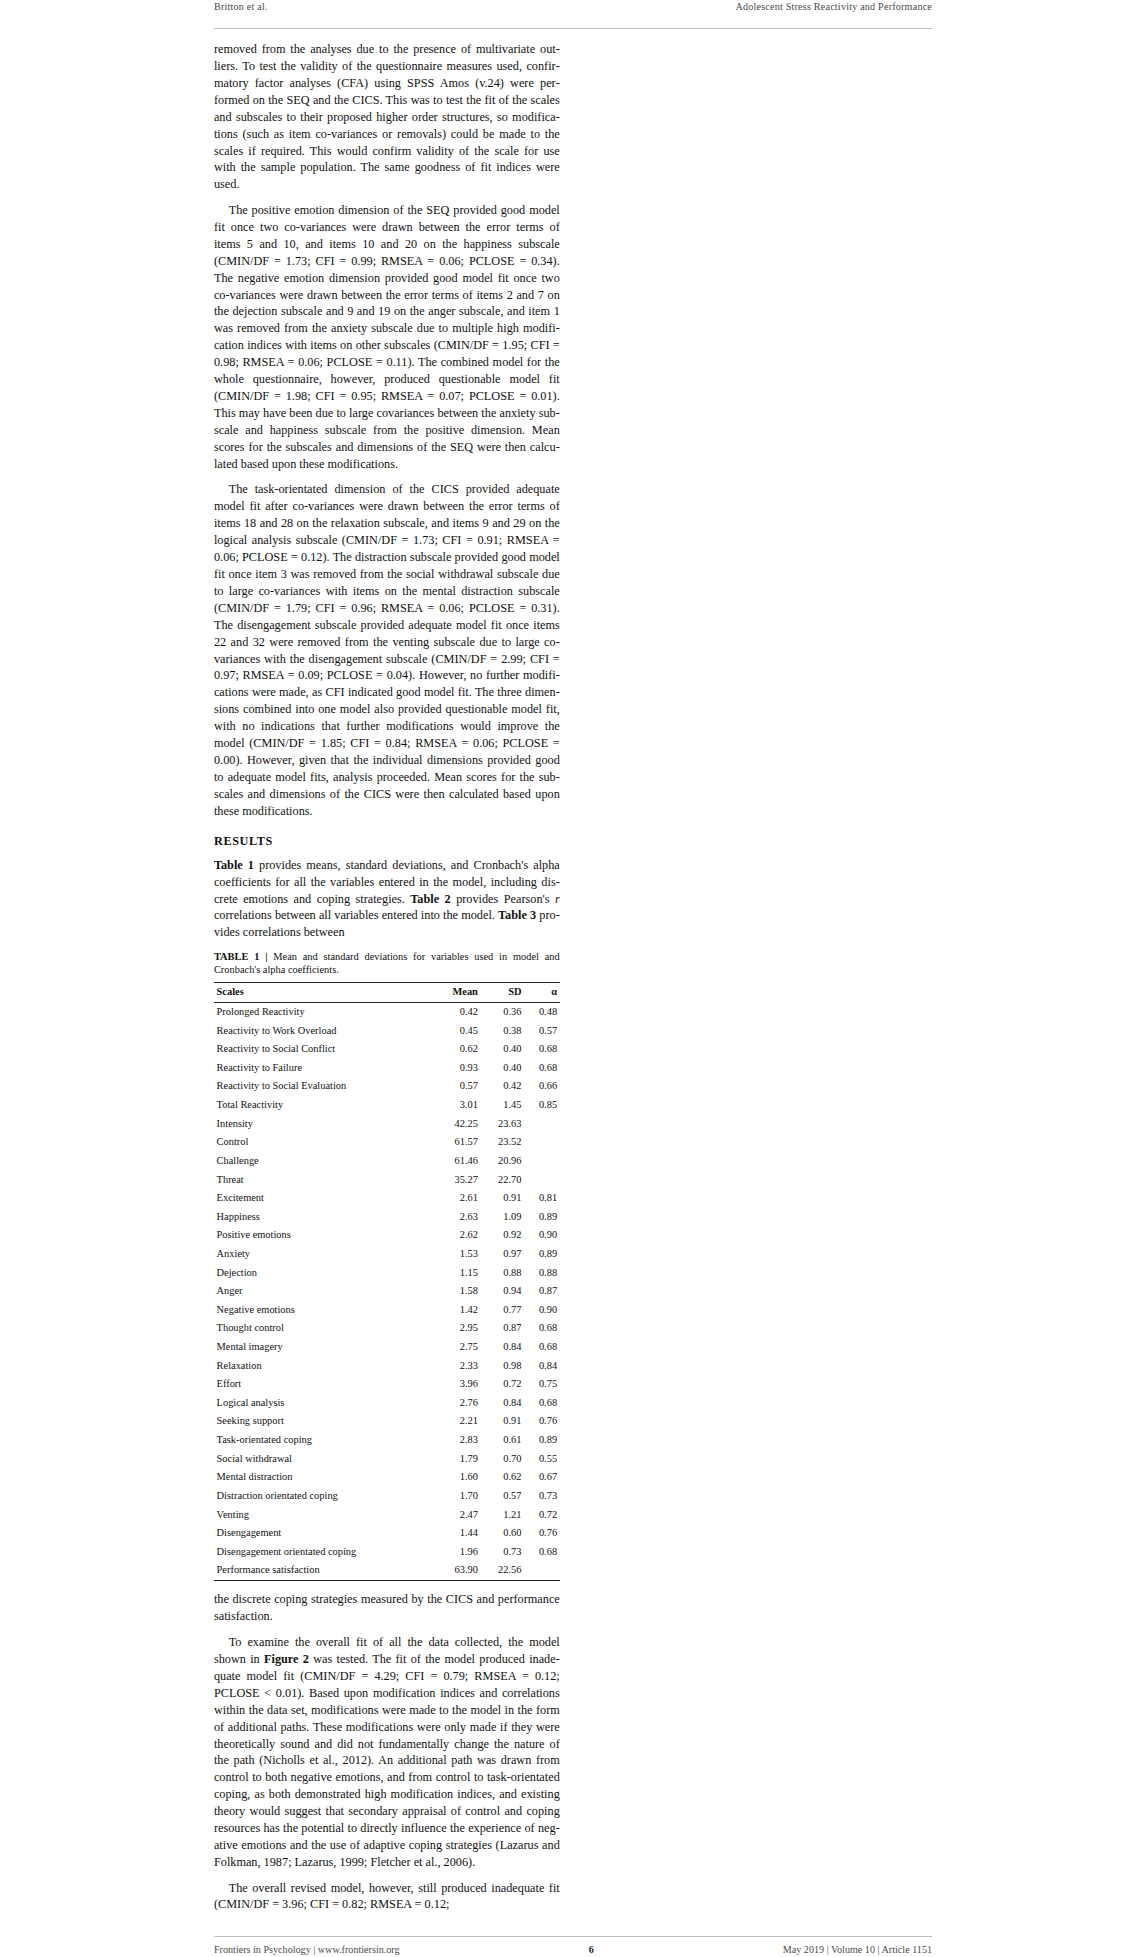Britton et al.
Adolescent Stress Reactivity and Performance
removed from the analyses due to the presence of multivariate outliers. To test the validity of the questionnaire measures used, confirmatory factor analyses (CFA) using SPSS Amos (v.24) were performed on the SEQ and the CICS. This was to test the fit of the scales and subscales to their proposed higher order structures, so modifications (such as item co-variances or removals) could be made to the scales if required. This would confirm validity of the scale for use with the sample population. The same goodness of fit indices were used.
The positive emotion dimension of the SEQ provided good model fit once two co-variances were drawn between the error terms of items 5 and 10, and items 10 and 20 on the happiness subscale (CMIN/DF = 1.73; CFI = 0.99; RMSEA = 0.06; PCLOSE = 0.34). The negative emotion dimension provided good model fit once two co-variances were drawn between the error terms of items 2 and 7 on the dejection subscale and 9 and 19 on the anger subscale, and item 1 was removed from the anxiety subscale due to multiple high modification indices with items on other subscales (CMIN/DF = 1.95; CFI = 0.98; RMSEA = 0.06; PCLOSE = 0.11). The combined model for the whole questionnaire, however, produced questionable model fit (CMIN/DF = 1.98; CFI = 0.95; RMSEA = 0.07; PCLOSE = 0.01). This may have been due to large covariances between the anxiety subscale and happiness subscale from the positive dimension. Mean scores for the subscales and dimensions of the SEQ were then calculated based upon these modifications.
The task-orientated dimension of the CICS provided adequate model fit after co-variances were drawn between the error terms of items 18 and 28 on the relaxation subscale, and items 9 and 29 on the logical analysis subscale (CMIN/DF = 1.73; CFI = 0.91; RMSEA = 0.06; PCLOSE = 0.12). The distraction subscale provided good model fit once item 3 was removed from the social withdrawal subscale due to large co-variances with items on the mental distraction subscale (CMIN/DF = 1.79; CFI = 0.96; RMSEA = 0.06; PCLOSE = 0.31). The disengagement subscale provided adequate model fit once items 22 and 32 were removed from the venting subscale due to large co-variances with the disengagement subscale (CMIN/DF = 2.99; CFI = 0.97; RMSEA = 0.09; PCLOSE = 0.04). However, no further modifications were made, as CFI indicated good model fit. The three dimensions combined into one model also provided questionable model fit, with no indications that further modifications would improve the model (CMIN/DF = 1.85; CFI = 0.84; RMSEA = 0.06; PCLOSE = 0.00). However, given that the individual dimensions provided good to adequate model fits, analysis proceeded. Mean scores for the subscales and dimensions of the CICS were then calculated based upon these modifications.
Results
Table 1 provides means, standard deviations, and Cronbach's alpha coefficients for all the variables entered in the model, including discrete emotions and coping strategies. Table 2 provides Pearson's r correlations between all variables entered into the model. Table 3 provides correlations between
TABLE 1 | Mean and standard deviations for variables used in model and Cronbach's alpha coefficients.
| Scales | Mean | SD | α |
| --- | --- | --- | --- |
| Prolonged Reactivity | 0.42 | 0.36 | 0.48 |
| Reactivity to Work Overload | 0.45 | 0.38 | 0.57 |
| Reactivity to Social Conflict | 0.62 | 0.40 | 0.68 |
| Reactivity to Failure | 0.93 | 0.40 | 0.68 |
| Reactivity to Social Evaluation | 0.57 | 0.42 | 0.66 |
| Total Reactivity | 3.01 | 1.45 | 0.85 |
| Intensity | 42.25 | 23.63 | |
| Control | 61.57 | 23.52 | |
| Challenge | 61.46 | 20.96 | |
| Threat | 35.27 | 22.70 | |
| Excitement | 2.61 | 0.91 | 0.81 |
| Happiness | 2.63 | 1.09 | 0.89 |
| Positive emotions | 2.62 | 0.92 | 0.90 |
| Anxiety | 1.53 | 0.97 | 0.89 |
| Dejection | 1.15 | 0.88 | 0.88 |
| Anger | 1.58 | 0.94 | 0.87 |
| Negative emotions | 1.42 | 0.77 | 0.90 |
| Thought control | 2.95 | 0.87 | 0.68 |
| Mental imagery | 2.75 | 0.84 | 0.68 |
| Relaxation | 2.33 | 0.98 | 0.84 |
| Effort | 3.96 | 0.72 | 0.75 |
| Logical analysis | 2.76 | 0.84 | 0.68 |
| Seeking support | 2.21 | 0.91 | 0.76 |
| Task-orientated coping | 2.83 | 0.61 | 0.89 |
| Social withdrawal | 1.79 | 0.70 | 0.55 |
| Mental distraction | 1.60 | 0.62 | 0.67 |
| Distraction orientated coping | 1.70 | 0.57 | 0.73 |
| Venting | 2.47 | 1.21 | 0.72 |
| Disengagement | 1.44 | 0.60 | 0.76 |
| Disengagement orientated coping | 1.96 | 0.73 | 0.68 |
| Performance satisfaction | 63.90 | 22.56 | |
the discrete coping strategies measured by the CICS and performance satisfaction.
To examine the overall fit of all the data collected, the model shown in Figure 2 was tested. The fit of the model produced inadequate model fit (CMIN/DF = 4.29; CFI = 0.79; RMSEA = 0.12; PCLOSE < 0.01). Based upon modification indices and correlations within the data set, modifications were made to the model in the form of additional paths. These modifications were only made if they were theoretically sound and did not fundamentally change the nature of the path (Nicholls et al., 2012). An additional path was drawn from control to both negative emotions, and from control to task-orientated coping, as both demonstrated high modification indices, and existing theory would suggest that secondary appraisal of control and coping resources has the potential to directly influence the experience of negative emotions and the use of adaptive coping strategies (Lazarus and Folkman, 1987; Lazarus, 1999; Fletcher et al., 2006).
The overall revised model, however, still produced inadequate fit (CMIN/DF = 3.96; CFI = 0.82; RMSEA = 0.12;
Frontiers in Psychology | www.frontiersin.org
6
May 2019 | Volume 10 | Article 1151